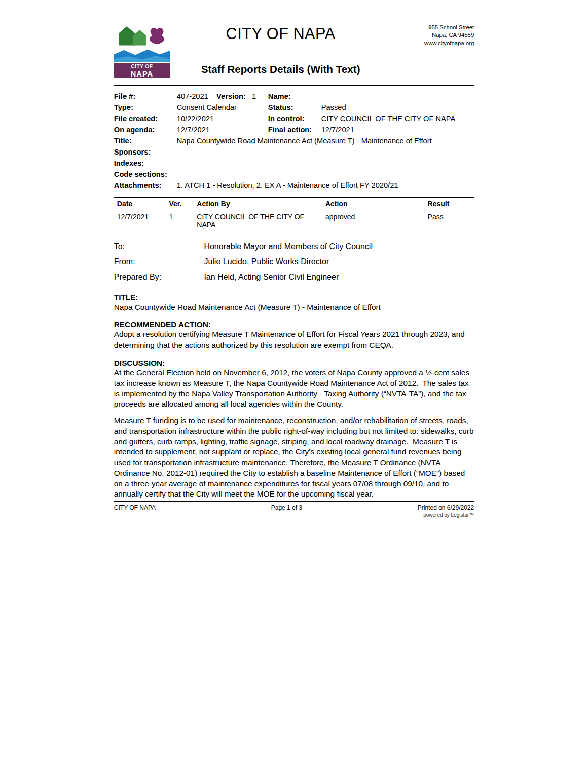CITY OF NAPA
CITY OF NAPA
Staff Reports Details (With Text)
955 School Street
Napa, CA 94559
www.cityofnapa.org
| File #: | 407-2021 Version: 1 | Name: | |
| Type: | Consent Calendar | Status: | Passed |
| File created: | 10/22/2021 | In control: | CITY COUNCIL OF THE CITY OF NAPA |
| On agenda: | 12/7/2021 | Final action: | 12/7/2021 |
| Title: | Napa Countywide Road Maintenance Act (Measure T) - Maintenance of Effort |
| Sponsors: | |
| Indexes: | |
| Code sections: | |
| Attachments: | 1. ATCH 1 - Resolution, 2. EX A - Maintenance of Effort FY 2020/21 |
| Date | Ver. | Action By | Action | Result |
| --- | --- | --- | --- | --- |
| 12/7/2021 | 1 | CITY COUNCIL OF THE CITY OF NAPA | approved | Pass |
| To: | Honorable Mayor and Members of City Council |
| From: | Julie Lucido, Public Works Director |
| Prepared By: | Ian Heid, Acting Senior Civil Engineer |
TITLE:
Napa Countywide Road Maintenance Act (Measure T) - Maintenance of Effort
RECOMMENDED ACTION:
Adopt a resolution certifying Measure T Maintenance of Effort for Fiscal Years 2021 through 2023, and determining that the actions authorized by this resolution are exempt from CEQA.
DISCUSSION:
At the General Election held on November 6, 2012, the voters of Napa County approved a ½-cent sales tax increase known as Measure T, the Napa Countywide Road Maintenance Act of 2012. The sales tax is implemented by the Napa Valley Transportation Authority - Taxing Authority (“NVTA-TA”), and the tax proceeds are allocated among all local agencies within the County.
Measure T funding is to be used for maintenance, reconstruction, and/or rehabilitation of streets, roads, and transportation infrastructure within the public right-of-way including but not limited to: sidewalks, curb and gutters, curb ramps, lighting, traffic signage, striping, and local roadway drainage. Measure T is intended to supplement, not supplant or replace, the City’s existing local general fund revenues being used for transportation infrastructure maintenance. Therefore, the Measure T Ordinance (NVTA Ordinance No. 2012-01) required the City to establish a baseline Maintenance of Effort (“MOE”) based on a three-year average of maintenance expenditures for fiscal years 07/08 through 09/10, and to annually certify that the City will meet the MOE for the upcoming fiscal year.
CITY OF NAPA
Page 1 of 3
Printed on 6/29/2022
powered by Legistar™